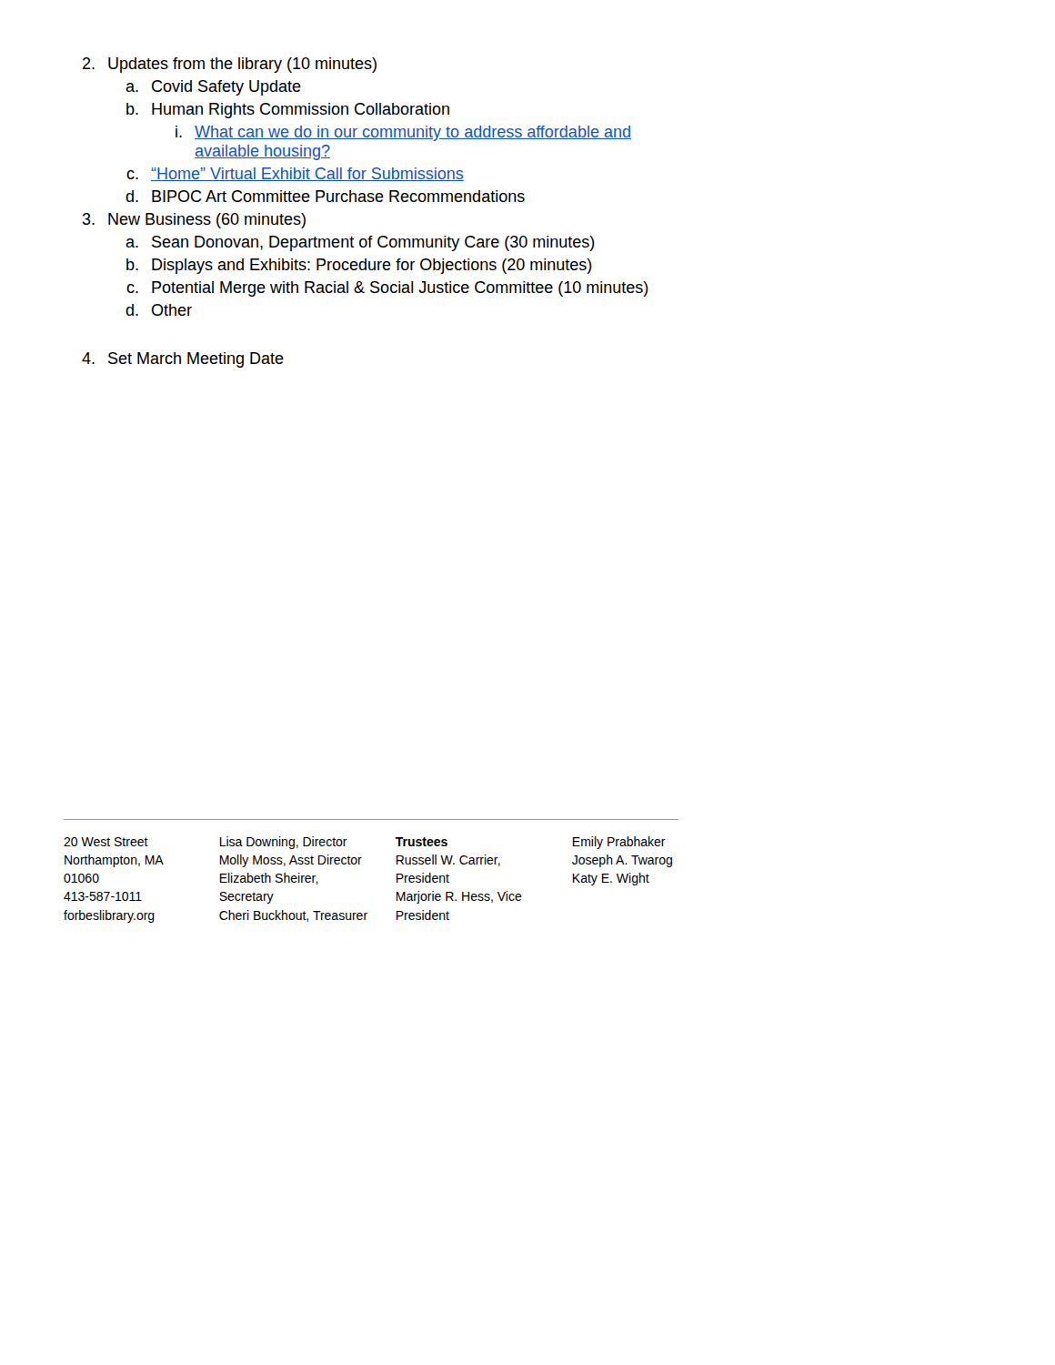Updates from the library (10 minutes)
Covid Safety Update
Human Rights Commission Collaboration
What can we do in our community to address affordable and available housing?
“Home” Virtual Exhibit Call for Submissions
BIPOC Art Committee Purchase Recommendations
New Business (60 minutes)
Sean Donovan, Department of Community Care (30 minutes)
Displays and Exhibits: Procedure for Objections (20 minutes)
Potential Merge with Racial & Social Justice Committee (10 minutes)
Other
Set March Meeting Date
20 West Street
Northampton, MA 01060
413-587-1011
forbeslibrary.org
Lisa Downing, Director
Molly Moss, Asst Director
Elizabeth Sheirer, Secretary
Cheri Buckhout, Treasurer
Trustees
Russell W. Carrier, President
Marjorie R. Hess, Vice President
Emily Prabhaker
Joseph A. Twarog
Katy E. Wight